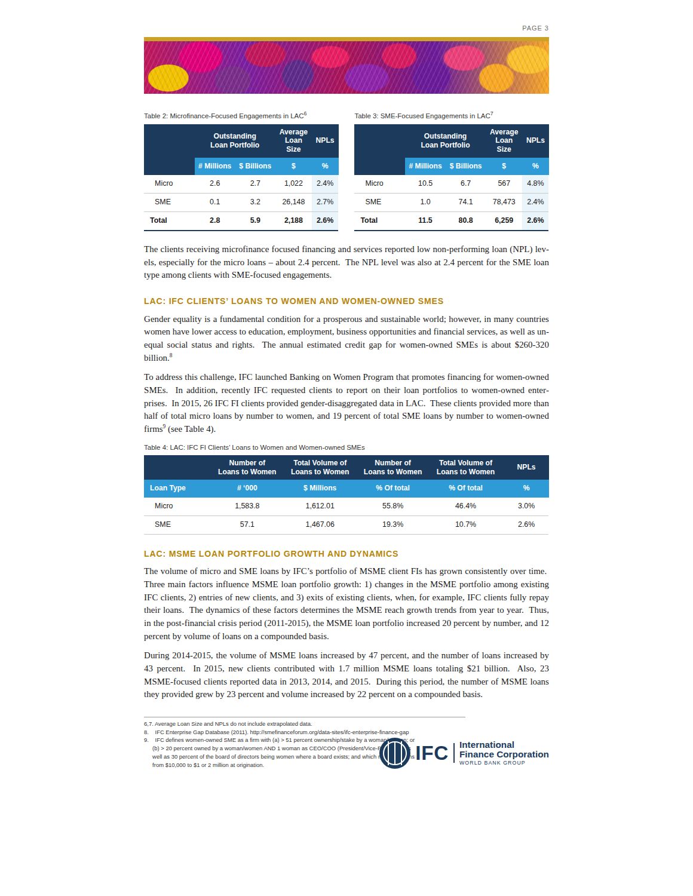PAGE 3
Table 2: Microfinance-Focused Engagements in LAC6
| | Outstanding Loan Portfolio | Average Loan Size | NPLs |
| --- | --- | --- | --- |
| # Millions | $ Billions | $ | % |
| Micro | 2.6 | 2.7 | 1,022 | 2.4% |
| SME | 0.1 | 3.2 | 26,148 | 2.7% |
| Total | 2.8 | 5.9 | 2,188 | 2.6% |
Table 3: SME-Focused Engagements in LAC7
| | Outstanding Loan Portfolio | Average Loan Size | NPLs |
| --- | --- | --- | --- |
| # Millions | $ Billions | $ | % |
| Micro | 10.5 | 6.7 | 567 | 4.8% |
| SME | 1.0 | 74.1 | 78,473 | 2.4% |
| Total | 11.5 | 80.8 | 6,259 | 2.6% |
The clients receiving microfinance focused financing and services reported low non-performing loan (NPL) levels, especially for the micro loans – about 2.4 percent. The NPL level was also at 2.4 percent for the SME loan type among clients with SME-focused engagements.
LAC: IFC Clients’ Loans to Women and Women-Owned SMEs
Gender equality is a fundamental condition for a prosperous and sustainable world; however, in many countries women have lower access to education, employment, business opportunities and financial services, as well as unequal social status and rights. The annual estimated credit gap for women-owned SMEs is about $260-320 billion.8
To address this challenge, IFC launched Banking on Women Program that promotes financing for women-owned SMEs. In addition, recently IFC requested clients to report on their loan portfolios to women-owned enterprises. In 2015, 26 IFC FI clients provided gender-disaggregated data in LAC. These clients provided more than half of total micro loans by number to women, and 19 percent of total SME loans by number to women-owned firms9 (see Table 4).
Table 4: LAC: IFC FI Clients’ Loans to Women and Women-owned SMEs
| | Number of Loans to Women | Total Volume of Loans to Women | Number of Loans to Women | Total Volume of Loans to Women | NPLs |
| --- | --- | --- | --- | --- | --- |
| Loan Type | # ‘000 | $ Millions | % Of total | % Of total | % |
| Micro | 1,583.8 | 1,612.01 | 55.8% | 46.4% | 3.0% |
| SME | 57.1 | 1,467.06 | 19.3% | 10.7% | 2.6% |
LAC: MSME Loan Portfolio Growth and Dynamics
The volume of micro and SME loans by IFC’s portfolio of MSME client FIs has grown consistently over time. Three main factors influence MSME loan portfolio growth: 1) changes in the MSME portfolio among existing IFC clients, 2) entries of new clients, and 3) exits of existing clients, when, for example, IFC clients fully repay their loans. The dynamics of these factors determines the MSME reach growth trends from year to year. Thus, in the post-financial crisis period (2011-2015), the MSME loan portfolio increased 20 percent by number, and 12 percent by volume of loans on a compounded basis.
During 2014-2015, the volume of MSME loans increased by 47 percent, and the number of loans increased by 43 percent. In 2015, new clients contributed with 1.7 million MSME loans totaling $21 billion. Also, 23 MSME-focused clients reported data in 2013, 2014, and 2015. During this period, the number of MSME loans they provided grew by 23 percent and volume increased by 22 percent on a compounded basis.
6,7. Average Loan Size and NPLs do not include extrapolated data.
8. IFC Enterprise Gap Database (2011). http://smefinanceforum.org/data-sites/ifc-enterprise-finance-gap
9. IFC defines women-owned SME as a firm with (a) > 51 percent ownership/stake by a woman/women; or
(b) > 20 percent owned by a woman/women AND 1 woman as CEO/COO (President/Vice-President) as
well as 30 percent of the board of directors being women where a board exists; and which received loans
from $10,000 to $1 or 2 million at origination.
IFC
International
Finance Corporation
WORLD BANK GROUP